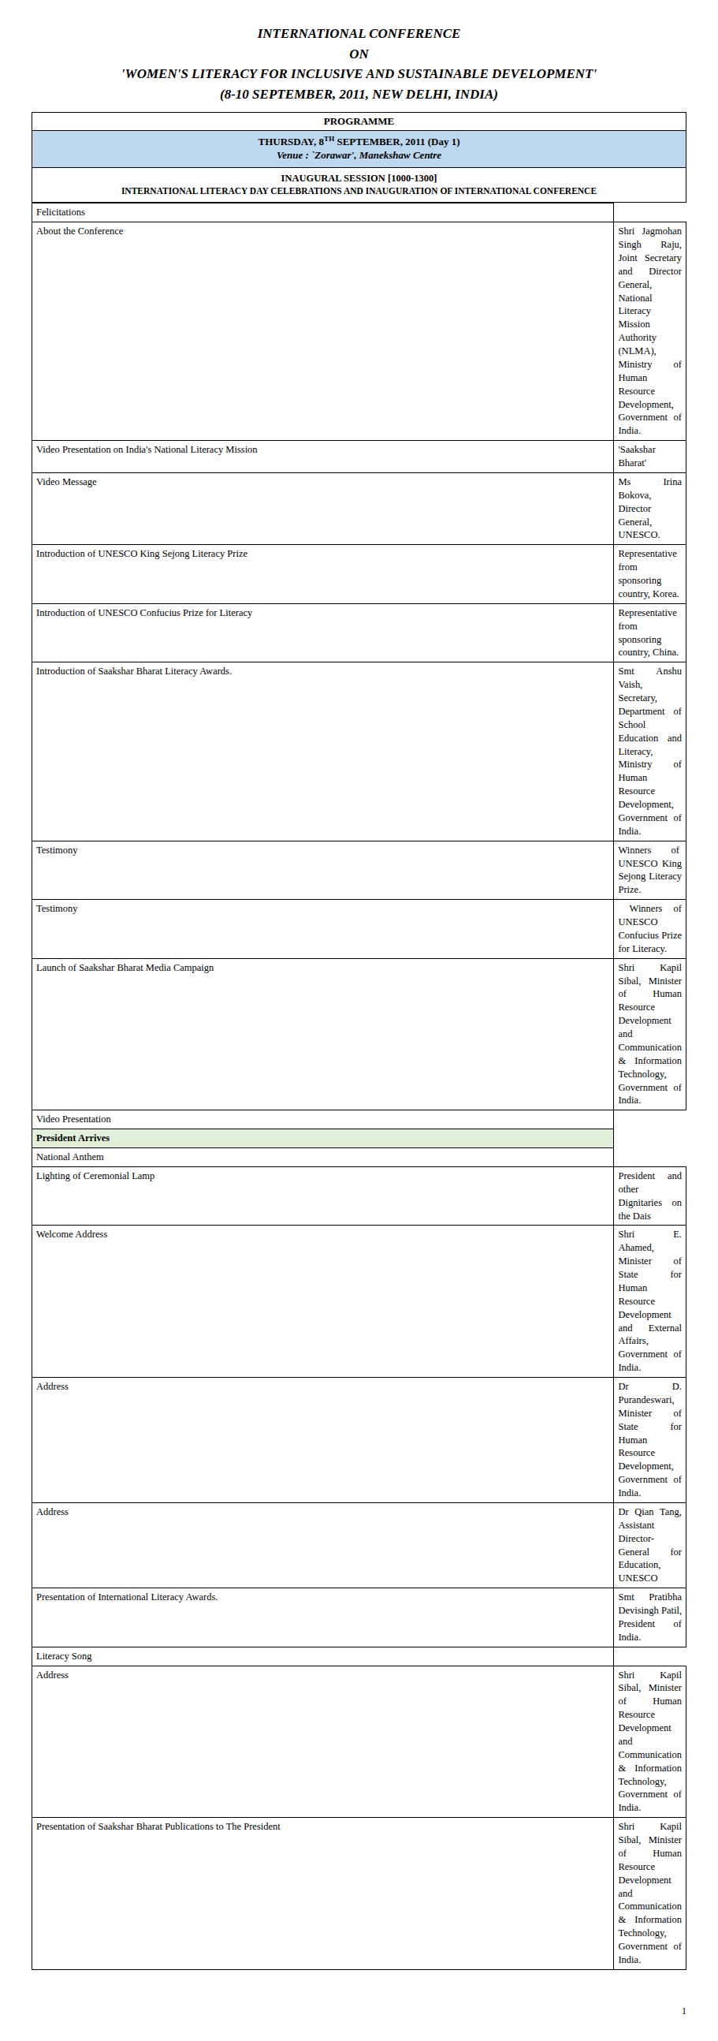INTERNATIONAL CONFERENCE ON 'WOMEN'S LITERACY FOR INCLUSIVE AND SUSTAINABLE DEVELOPMENT'
(8-10 SEPTEMBER, 2011, NEW DELHI, INDIA)
PROGRAMME
THURSDAY, 8TH SEPTEMBER, 2011 (Day 1)
Venue : `Zorawar', Manekshaw Centre
INAUGURAL SESSION [1000-1300]
INTERNATIONAL LITERACY DAY CELEBRATIONS AND INAUGURATION OF INTERNATIONAL CONFERENCE
| Felicitations |
| About the Conference | Shri Jagmohan Singh Raju, Joint Secretary and Director General, National Literacy Mission Authority (NLMA), Ministry of Human Resource Development, Government of India. |
| Video Presentation on India's National Literacy Mission | 'Saakshar Bharat' |
| Video Message | Ms Irina Bokova, Director General, UNESCO. |
| Introduction of UNESCO King Sejong Literacy Prize | Representative from sponsoring country, Korea. |
| Introduction of UNESCO Confucius Prize for Literacy | Representative from sponsoring country, China. |
| Introduction of Saakshar Bharat Literacy Awards. | Smt Anshu Vaish, Secretary, Department of School Education and Literacy, Ministry of Human Resource Development, Government of India. |
| Testimony | Winners of UNESCO King Sejong Literacy Prize. |
| Testimony | Winners of UNESCO Confucius Prize for Literacy. |
| Launch of Saakshar Bharat Media Campaign | Shri Kapil Sibal, Minister of Human Resource Development and Communication & Information Technology, Government of India. |
| Video Presentation |
| President Arrives |
| National Anthem |
| Lighting of Ceremonial Lamp | President and other Dignitaries on the Dais |
| Welcome Address | Shri E. Ahamed, Minister of State for Human Resource Development and External Affairs, Government of India. |
| Address | Dr D. Purandeswari, Minister of State for Human Resource Development, Government of India. |
| Address | Dr Qian Tang, Assistant Director-General for Education, UNESCO |
| Presentation of International Literacy Awards. | Smt Pratibha Devisingh Patil, President of India. |
| Literacy Song |
| Address | Shri Kapil Sibal, Minister of Human Resource Development and Communication & Information Technology, Government of India. |
| Presentation of Saakshar Bharat Publications to The President | Shri Kapil Sibal, Minister of Human Resource Development and Communication & Information Technology, Government of India. |
1